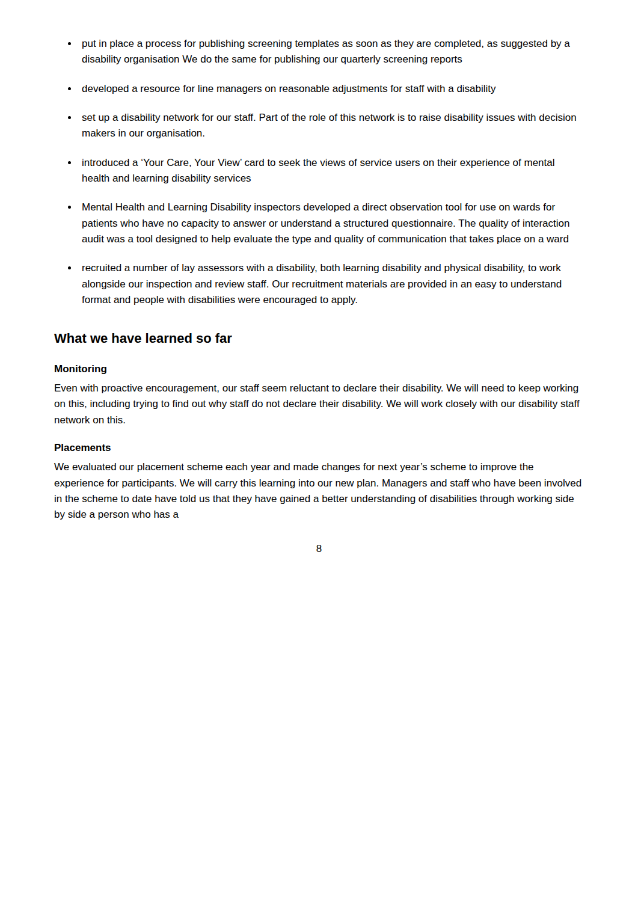put in place a process for publishing screening templates as soon as they are completed, as suggested by a disability organisation We do the same for publishing our quarterly screening reports
developed a resource for line managers on reasonable adjustments for staff with a disability
set up a disability network for our staff. Part of the role of this network is to raise disability issues with decision makers in our organisation.
introduced a ‘Your Care, Your View’ card to seek the views of service users on their experience of mental health and learning disability services
Mental Health and Learning Disability inspectors developed a direct observation tool for use on wards for patients who have no capacity to answer or understand a structured questionnaire. The quality of interaction audit was a tool designed to help evaluate the type and quality of communication that takes place on a ward
recruited a number of lay assessors with a disability, both learning disability and physical disability, to work alongside our inspection and review staff. Our recruitment materials are provided in an easy to understand format and people with disabilities were encouraged to apply.
What we have learned so far
Monitoring
Even with proactive encouragement, our staff seem reluctant to declare their disability. We will need to keep working on this, including trying to find out why staff do not declare their disability. We will work closely with our disability staff network on this.
Placements
We evaluated our placement scheme each year and made changes for next year’s scheme to improve the experience for participants. We will carry this learning into our new plan. Managers and staff who have been involved in the scheme to date have told us that they have gained a better understanding of disabilities through working side by side a person who has a
8